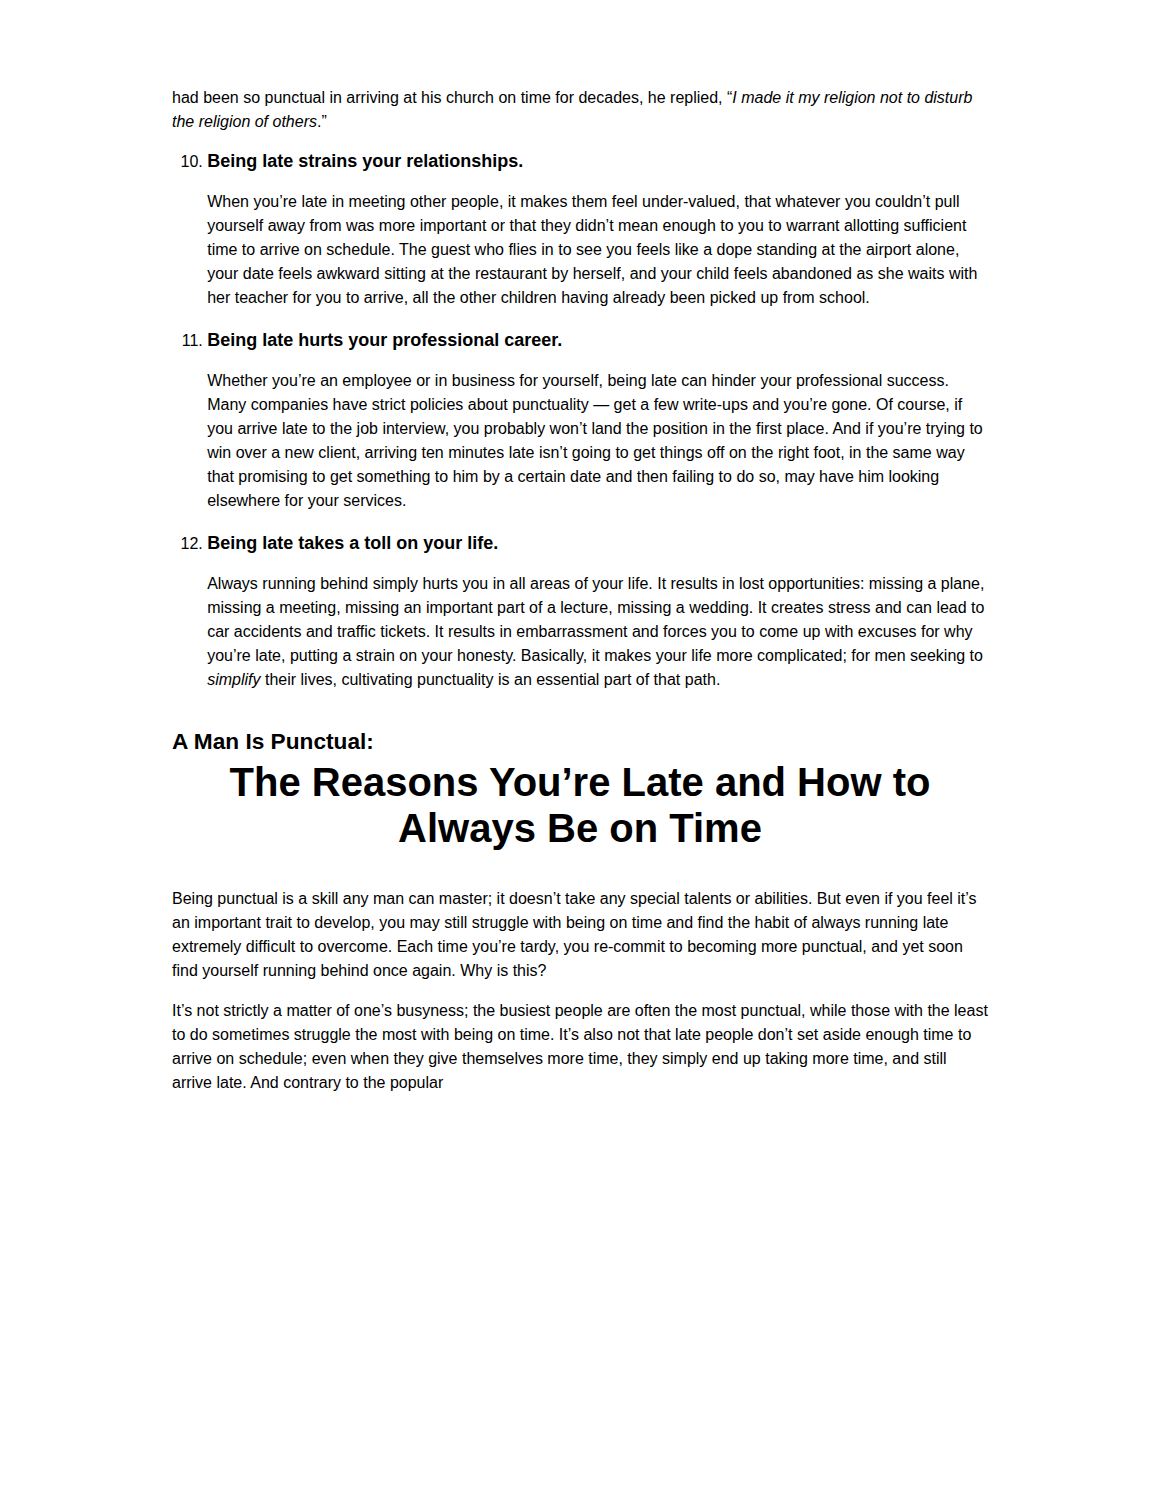had been so punctual in arriving at his church on time for decades, he replied, “I made it my religion not to disturb the religion of others.”
Being late strains your relationships.
When you’re late in meeting other people, it makes them feel under-valued, that whatever you couldn’t pull yourself away from was more important or that they didn’t mean enough to you to warrant allotting sufficient time to arrive on schedule. The guest who flies in to see you feels like a dope standing at the airport alone, your date feels awkward sitting at the restaurant by herself, and your child feels abandoned as she waits with her teacher for you to arrive, all the other children having already been picked up from school.
Being late hurts your professional career.
Whether you’re an employee or in business for yourself, being late can hinder your professional success. Many companies have strict policies about punctuality — get a few write-ups and you’re gone. Of course, if you arrive late to the job interview, you probably won’t land the position in the first place. And if you’re trying to win over a new client, arriving ten minutes late isn’t going to get things off on the right foot, in the same way that promising to get something to him by a certain date and then failing to do so, may have him looking elsewhere for your services.
Being late takes a toll on your life.
Always running behind simply hurts you in all areas of your life. It results in lost opportunities: missing a plane, missing a meeting, missing an important part of a lecture, missing a wedding. It creates stress and can lead to car accidents and traffic tickets. It results in embarrassment and forces you to come up with excuses for why you’re late, putting a strain on your honesty. Basically, it makes your life more complicated; for men seeking to simplify their lives, cultivating punctuality is an essential part of that path.
A Man Is Punctual:
The Reasons You’re Late and How to Always Be on Time
Being punctual is a skill any man can master; it doesn’t take any special talents or abilities. But even if you feel it’s an important trait to develop, you may still struggle with being on time and find the habit of always running late extremely difficult to overcome. Each time you’re tardy, you re-commit to becoming more punctual, and yet soon find yourself running behind once again. Why is this?
It’s not strictly a matter of one’s busyness; the busiest people are often the most punctual, while those with the least to do sometimes struggle the most with being on time. It’s also not that late people don’t set aside enough time to arrive on schedule; even when they give themselves more time, they simply end up taking more time, and still arrive late. And contrary to the popular